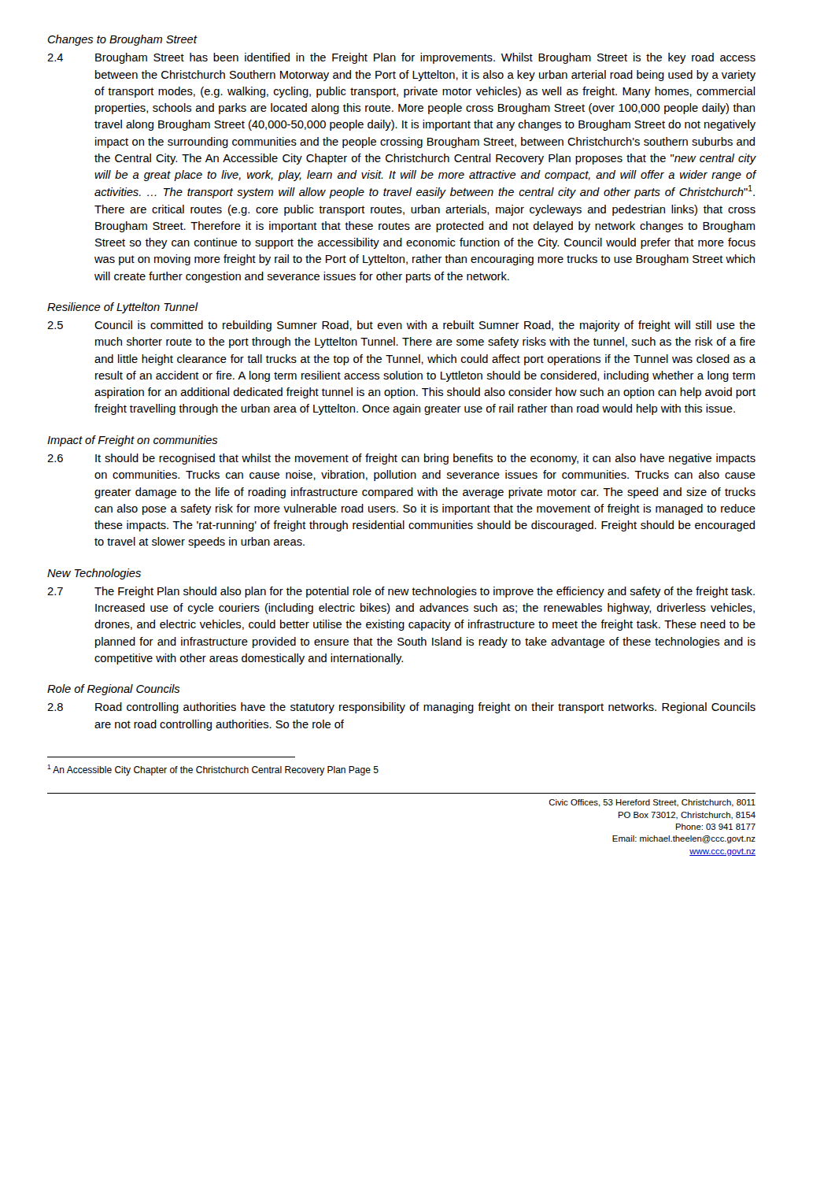Changes to Brougham Street
2.4
Brougham Street has been identified in the Freight Plan for improvements. Whilst Brougham Street is the key road access between the Christchurch Southern Motorway and the Port of Lyttelton, it is also a key urban arterial road being used by a variety of transport modes, (e.g. walking, cycling, public transport, private motor vehicles) as well as freight. Many homes, commercial properties, schools and parks are located along this route. More people cross Brougham Street (over 100,000 people daily) than travel along Brougham Street (40,000-50,000 people daily). It is important that any changes to Brougham Street do not negatively impact on the surrounding communities and the people crossing Brougham Street, between Christchurch's southern suburbs and the Central City. The An Accessible City Chapter of the Christchurch Central Recovery Plan proposes that the "new central city will be a great place to live, work, play, learn and visit. It will be more attractive and compact, and will offer a wider range of activities. … The transport system will allow people to travel easily between the central city and other parts of Christchurch"1. There are critical routes (e.g. core public transport routes, urban arterials, major cycleways and pedestrian links) that cross Brougham Street. Therefore it is important that these routes are protected and not delayed by network changes to Brougham Street so they can continue to support the accessibility and economic function of the City. Council would prefer that more focus was put on moving more freight by rail to the Port of Lyttelton, rather than encouraging more trucks to use Brougham Street which will create further congestion and severance issues for other parts of the network.
Resilience of Lyttelton Tunnel
2.5
Council is committed to rebuilding Sumner Road, but even with a rebuilt Sumner Road, the majority of freight will still use the much shorter route to the port through the Lyttelton Tunnel. There are some safety risks with the tunnel, such as the risk of a fire and little height clearance for tall trucks at the top of the Tunnel, which could affect port operations if the Tunnel was closed as a result of an accident or fire. A long term resilient access solution to Lyttleton should be considered, including whether a long term aspiration for an additional dedicated freight tunnel is an option. This should also consider how such an option can help avoid port freight travelling through the urban area of Lyttelton. Once again greater use of rail rather than road would help with this issue.
Impact of Freight on communities
2.6
It should be recognised that whilst the movement of freight can bring benefits to the economy, it can also have negative impacts on communities. Trucks can cause noise, vibration, pollution and severance issues for communities. Trucks can also cause greater damage to the life of roading infrastructure compared with the average private motor car. The speed and size of trucks can also pose a safety risk for more vulnerable road users. So it is important that the movement of freight is managed to reduce these impacts. The 'rat-running' of freight through residential communities should be discouraged. Freight should be encouraged to travel at slower speeds in urban areas.
New Technologies
2.7
The Freight Plan should also plan for the potential role of new technologies to improve the efficiency and safety of the freight task. Increased use of cycle couriers (including electric bikes) and advances such as; the renewables highway, driverless vehicles, drones, and electric vehicles, could better utilise the existing capacity of infrastructure to meet the freight task. These need to be planned for and infrastructure provided to ensure that the South Island is ready to take advantage of these technologies and is competitive with other areas domestically and internationally.
Role of Regional Councils
2.8
Road controlling authorities have the statutory responsibility of managing freight on their transport networks. Regional Councils are not road controlling authorities. So the role of
1 An Accessible City Chapter of the Christchurch Central Recovery Plan Page 5
Civic Offices, 53 Hereford Street, Christchurch, 8011
PO Box 73012, Christchurch, 8154
Phone: 03 941 8177
Email: michael.theelen@ccc.govt.nz
www.ccc.govt.nz